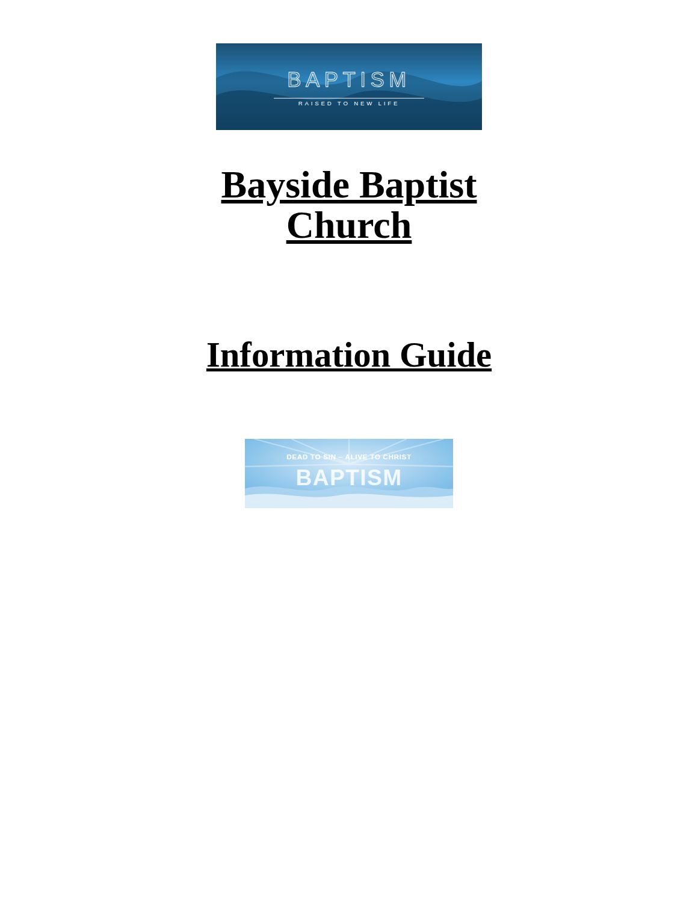Bayside Baptist Church
Information Guide